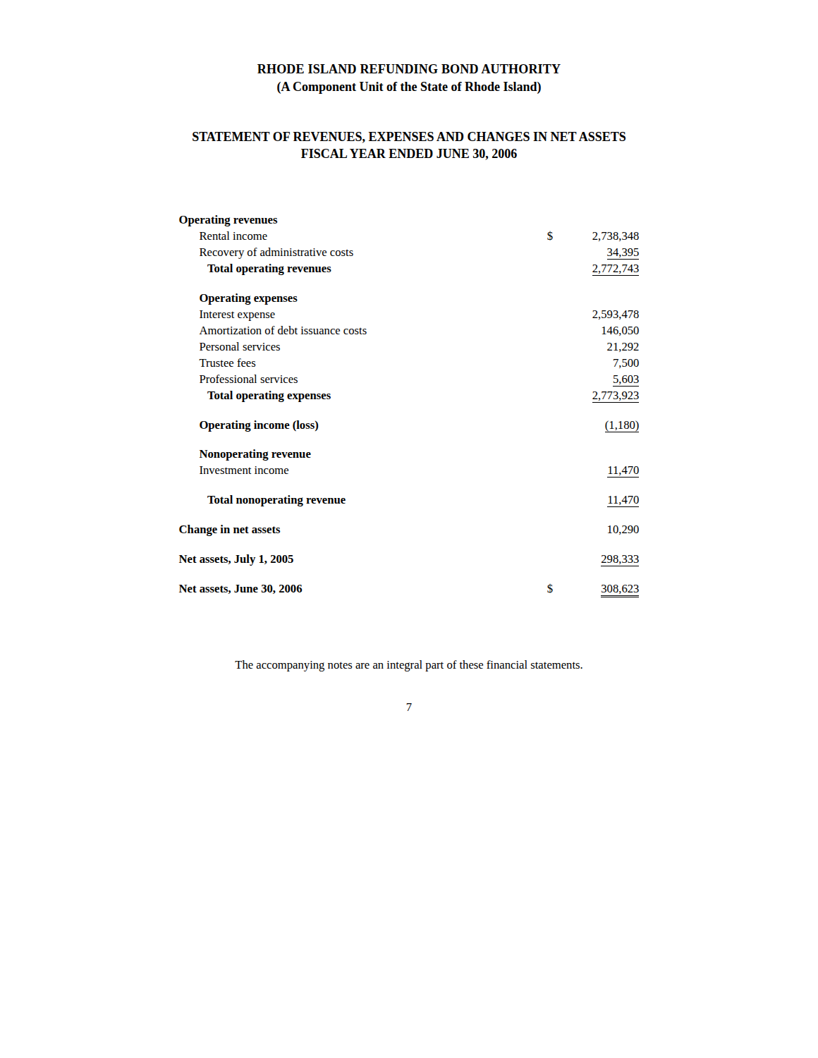RHODE ISLAND REFUNDING BOND AUTHORITY
(A Component Unit of the State of Rhode Island)
STATEMENT OF REVENUES, EXPENSES AND CHANGES IN NET ASSETS
FISCAL YEAR ENDED JUNE 30, 2006
| Operating revenues | | | |
| Rental income | | $ | 2,738,348 |
| Recovery of administrative costs | | | 34,395 |
| Total operating revenues | | | 2,772,743 |
| Operating expenses | | | |
| Interest expense | | | 2,593,478 |
| Amortization of debt issuance costs | | | 146,050 |
| Personal services | | | 21,292 |
| Trustee fees | | | 7,500 |
| Professional services | | | 5,603 |
| Total operating expenses | | | 2,773,923 |
| Operating income (loss) | | | (1,180) |
| Nonoperating revenue | | | |
| Investment income | | | 11,470 |
| Total nonoperating revenue | | | 11,470 |
| Change in net assets | | | 10,290 |
| Net assets, July 1, 2005 | | | 298,333 |
| Net assets, June 30, 2006 | | $ | 308,623 |
The accompanying notes are an integral part of these financial statements.
7